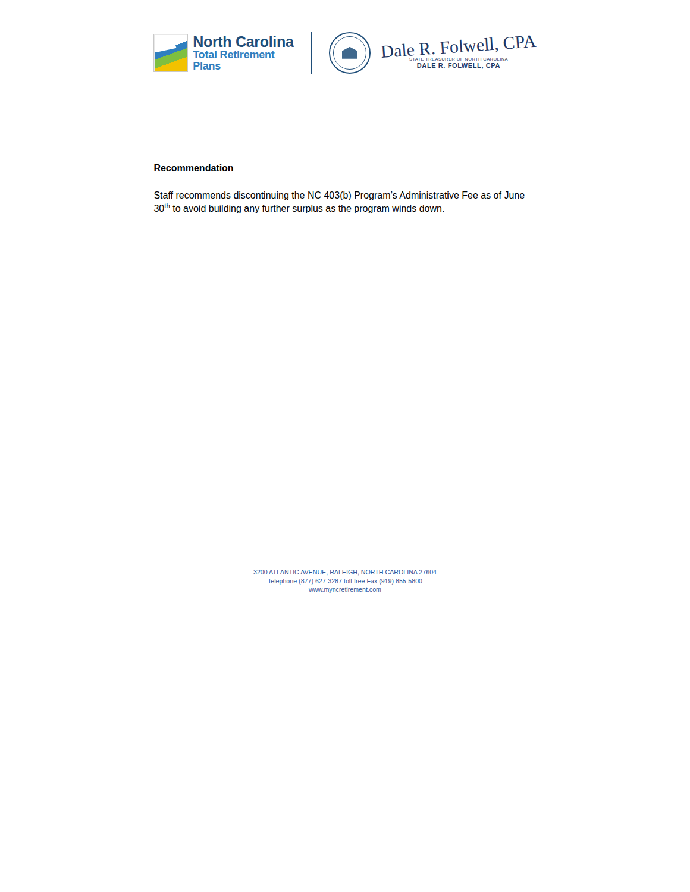North Carolina
Total Retirement Plans
Dale R. Folwell, CPA
State Treasurer of North Carolina
Dale R. Folwell, CPA
Recommendation
Staff recommends discontinuing the NC 403(b) Program’s Administrative Fee as of June 30th to avoid building any further surplus as the program winds down.
3200 ATLANTIC AVENUE, RALEIGH, NORTH CAROLINA 27604
Telephone (877) 627-3287 toll-free Fax (919) 855-5800
www.myncretirement.com